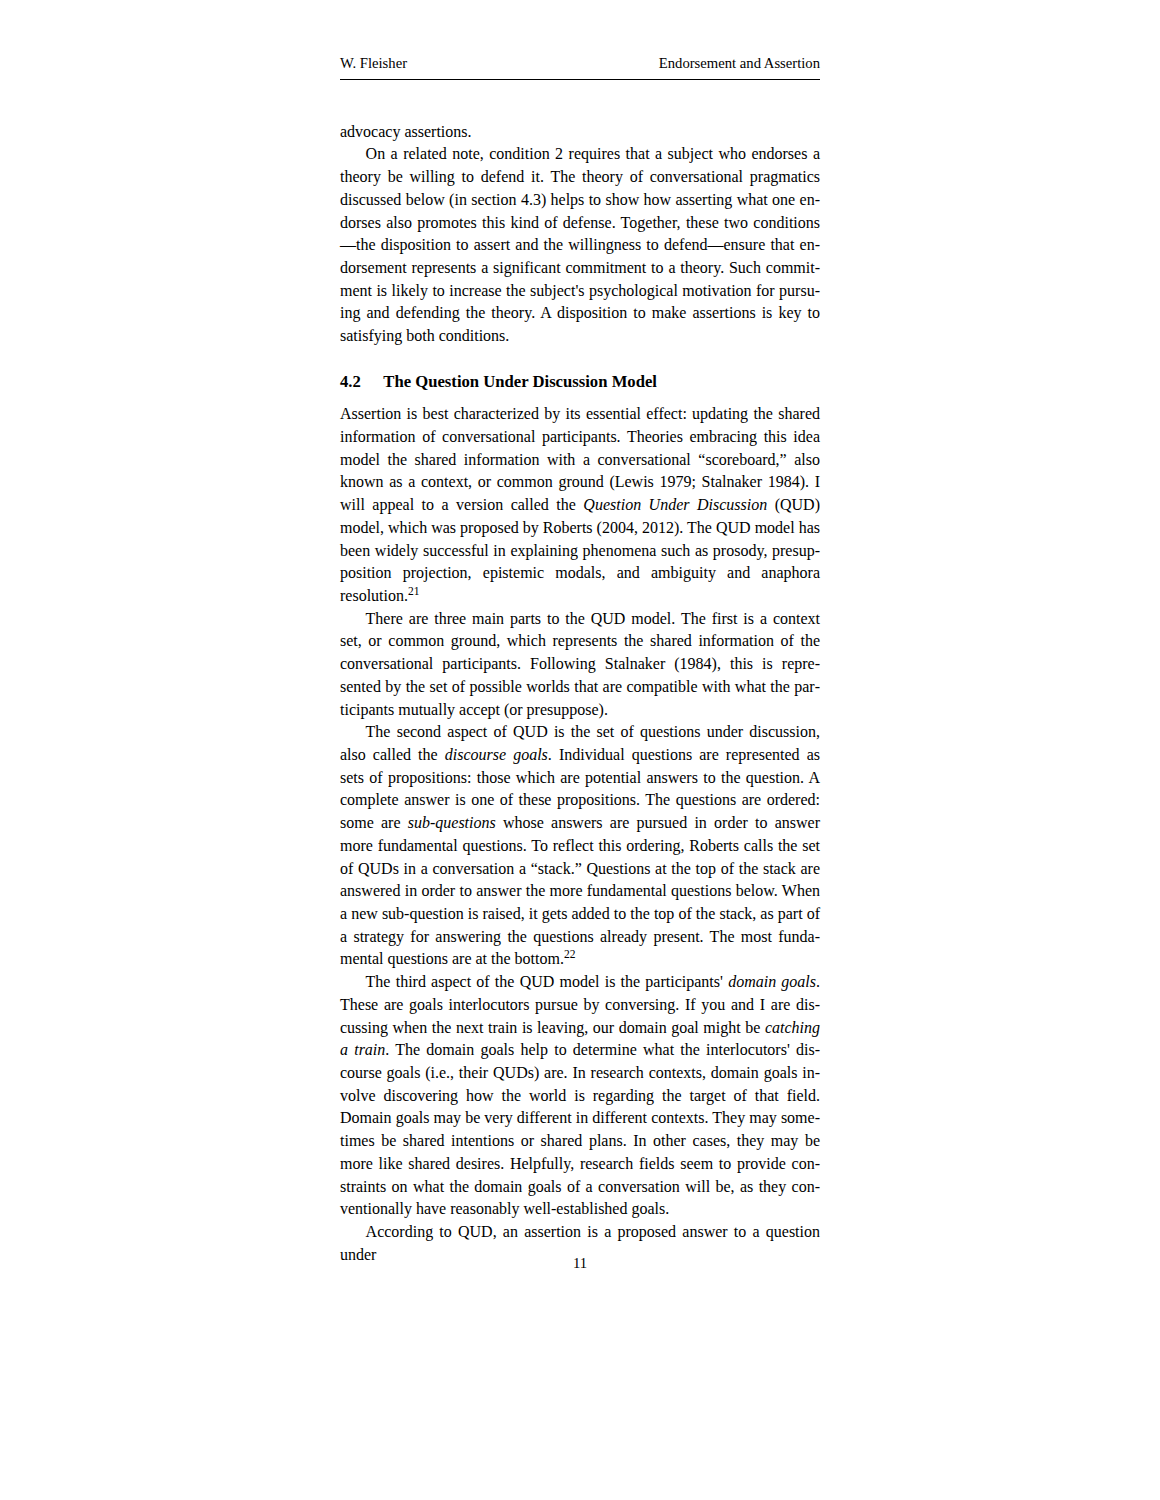W. Fleisher Endorsement and Assertion
advocacy assertions.
On a related note, condition 2 requires that a subject who endorses a theory be willing to defend it. The theory of conversational pragmatics discussed below (in section 4.3) helps to show how asserting what one endorses also promotes this kind of defense. Together, these two conditions—the disposition to assert and the willingness to defend—ensure that endorsement represents a significant commitment to a theory. Such commitment is likely to increase the subject's psychological motivation for pursuing and defending the theory. A disposition to make assertions is key to satisfying both conditions.
4.2 The Question Under Discussion Model
Assertion is best characterized by its essential effect: updating the shared information of conversational participants. Theories embracing this idea model the shared information with a conversational “scoreboard,” also known as a context, or common ground (Lewis 1979; Stalnaker 1984). I will appeal to a version called the Question Under Discussion (QUD) model, which was proposed by Roberts (2004, 2012). The QUD model has been widely successful in explaining phenomena such as prosody, presupposition projection, epistemic modals, and ambiguity and anaphora resolution.21
There are three main parts to the QUD model. The first is a context set, or common ground, which represents the shared information of the conversational participants. Following Stalnaker (1984), this is represented by the set of possible worlds that are compatible with what the participants mutually accept (or presuppose).
The second aspect of QUD is the set of questions under discussion, also called the discourse goals. Individual questions are represented as sets of propositions: those which are potential answers to the question. A complete answer is one of these propositions. The questions are ordered: some are sub-questions whose answers are pursued in order to answer more fundamental questions. To reflect this ordering, Roberts calls the set of QUDs in a conversation a “stack.” Questions at the top of the stack are answered in order to answer the more fundamental questions below. When a new sub-question is raised, it gets added to the top of the stack, as part of a strategy for answering the questions already present. The most fundamental questions are at the bottom.22
The third aspect of the QUD model is the participants' domain goals. These are goals interlocutors pursue by conversing. If you and I are discussing when the next train is leaving, our domain goal might be catching a train. The domain goals help to determine what the interlocutors' discourse goals (i.e., their QUDs) are. In research contexts, domain goals involve discovering how the world is regarding the target of that field. Domain goals may be very different in different contexts. They may sometimes be shared intentions or shared plans. In other cases, they may be more like shared desires. Helpfully, research fields seem to provide constraints on what the domain goals of a conversation will be, as they conventionally have reasonably well-established goals.
According to QUD, an assertion is a proposed answer to a question under
11